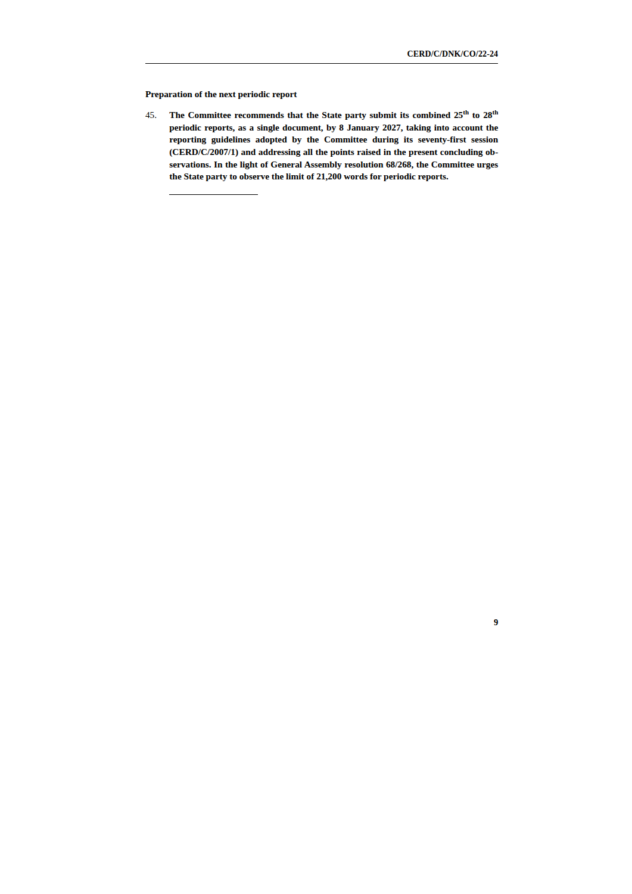CERD/C/DNK/CO/22-24
Preparation of the next periodic report
45.
The Committee recommends that the State party submit its combined 25th to 28th periodic reports, as a single document, by 8 January 2027, taking into account the reporting guidelines adopted by the Committee during its seventy-first session (CERD/C/2007/1) and addressing all the points raised in the present concluding observations. In the light of General Assembly resolution 68/268, the Committee urges the State party to observe the limit of 21,200 words for periodic reports.
9